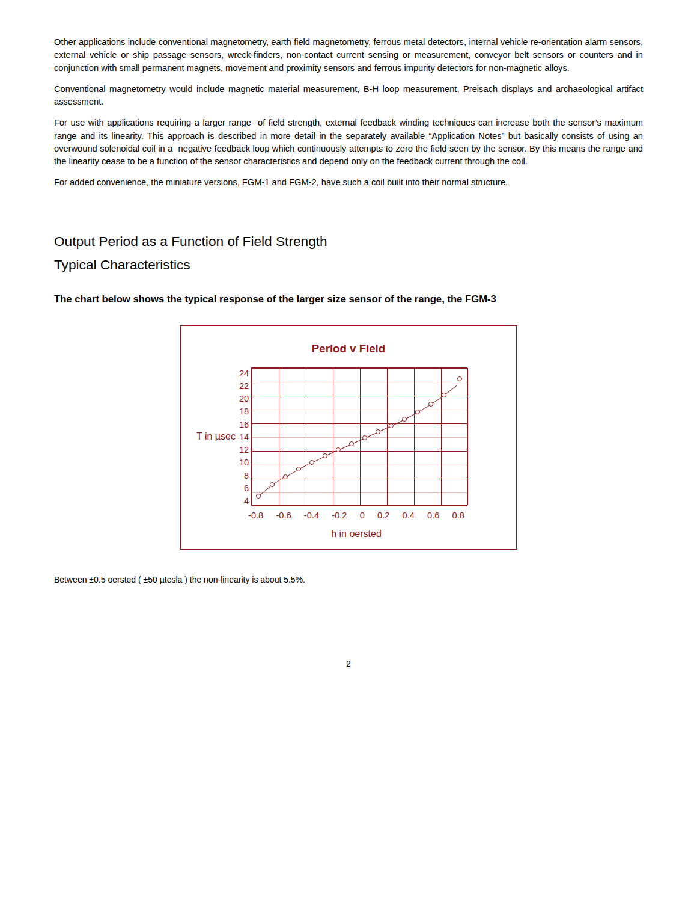Other applications include conventional magnetometry, earth field magnetometry, ferrous metal detectors, internal vehicle re-orientation alarm sensors, external vehicle or ship passage sensors, wreck-finders, non-contact current sensing or measurement, conveyor belt sensors or counters and in conjunction with small permanent magnets, movement and proximity sensors and ferrous impurity detectors for non-magnetic alloys.
Conventional magnetometry would include magnetic material measurement, B-H loop measurement, Preisach displays and archaeological artifact assessment.
For use with applications requiring a larger range of field strength, external feedback winding techniques can increase both the sensor’s maximum range and its linearity. This approach is described in more detail in the separately available “Application Notes” but basically consists of using an overwound solenoidal coil in a negative feedback loop which continuously attempts to zero the field seen by the sensor. By this means the range and the linearity cease to be a function of the sensor characteristics and depend only on the feedback current through the coil.
For added convenience, the miniature versions, FGM-1 and FGM-2, have such a coil built into their normal structure.
Output Period as a Function of Field Strength
Typical Characteristics
The chart below shows the typical response of the larger size sensor of the range, the FGM-3
Period v Field
T in µsec
24
22
20
18
16
14
12
10
8
6
4
-0.8 -0.6 -0.4 -0.2 0 0.2 0.4 0.6 0.8
h in oersted
Between ±0.5 oersted ( ±50 µtesla ) the non-linearity is about 5.5%.
2